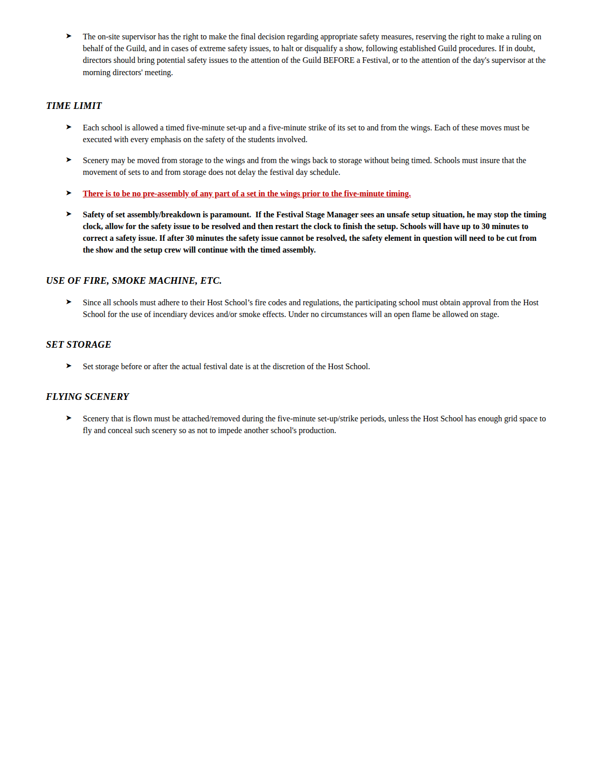The on-site supervisor has the right to make the final decision regarding appropriate safety measures, reserving the right to make a ruling on behalf of the Guild, and in cases of extreme safety issues, to halt or disqualify a show, following established Guild procedures. If in doubt, directors should bring potential safety issues to the attention of the Guild BEFORE a Festival, or to the attention of the day's supervisor at the morning directors' meeting.
TIME LIMIT
Each school is allowed a timed five-minute set-up and a five-minute strike of its set to and from the wings. Each of these moves must be executed with every emphasis on the safety of the students involved.
Scenery may be moved from storage to the wings and from the wings back to storage without being timed. Schools must insure that the movement of sets to and from storage does not delay the festival day schedule.
There is to be no pre-assembly of any part of a set in the wings prior to the five-minute timing.
Safety of set assembly/breakdown is paramount. If the Festival Stage Manager sees an unsafe setup situation, he may stop the timing clock, allow for the safety issue to be resolved and then restart the clock to finish the setup. Schools will have up to 30 minutes to correct a safety issue. If after 30 minutes the safety issue cannot be resolved, the safety element in question will need to be cut from the show and the setup crew will continue with the timed assembly.
USE OF FIRE, SMOKE MACHINE, ETC.
Since all schools must adhere to their Host School’s fire codes and regulations, the participating school must obtain approval from the Host School for the use of incendiary devices and/or smoke effects. Under no circumstances will an open flame be allowed on stage.
SET STORAGE
Set storage before or after the actual festival date is at the discretion of the Host School.
FLYING SCENERY
Scenery that is flown must be attached/removed during the five-minute set-up/strike periods, unless the Host School has enough grid space to fly and conceal such scenery so as not to impede another school's production.